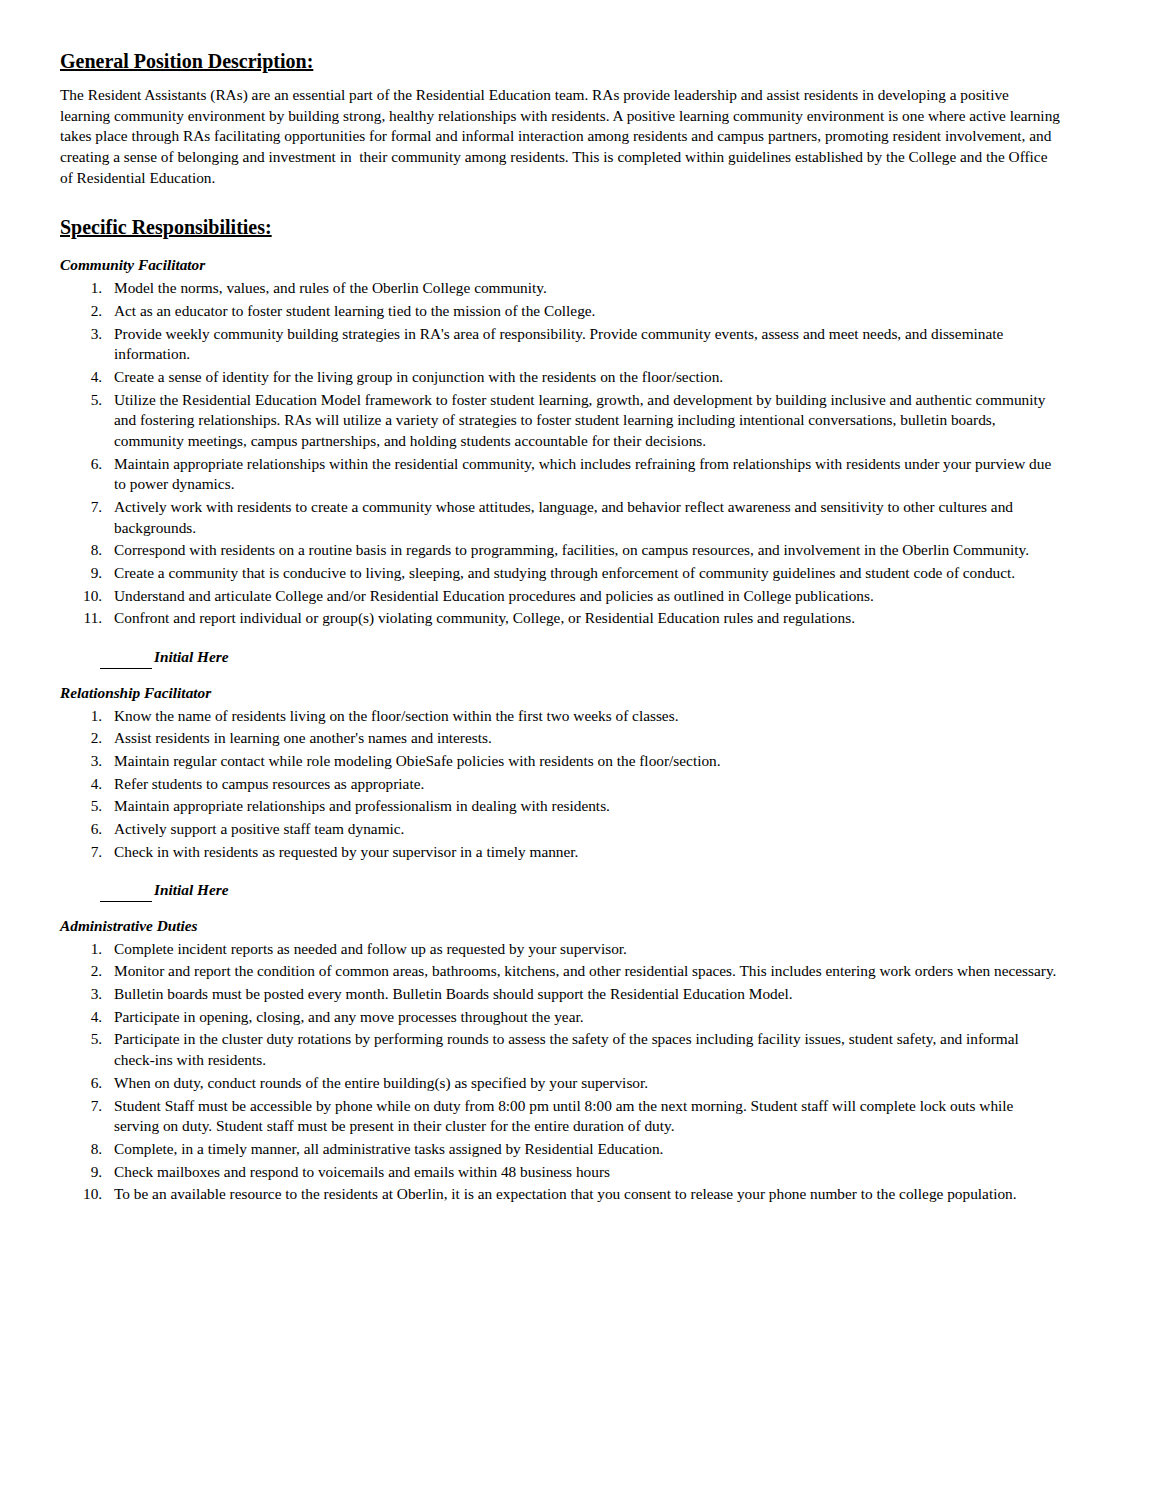General Position Description:
The Resident Assistants (RAs) are an essential part of the Residential Education team. RAs provide leadership and assist residents in developing a positive learning community environment by building strong, healthy relationships with residents. A positive learning community environment is one where active learning takes place through RAs facilitating opportunities for formal and informal interaction among residents and campus partners, promoting resident involvement, and creating a sense of belonging and investment in their community among residents. This is completed within guidelines established by the College and the Office of Residential Education.
Specific Responsibilities:
Community Facilitator
Model the norms, values, and rules of the Oberlin College community.
Act as an educator to foster student learning tied to the mission of the College.
Provide weekly community building strategies in RA's area of responsibility. Provide community events, assess and meet needs, and disseminate information.
Create a sense of identity for the living group in conjunction with the residents on the floor/section.
Utilize the Residential Education Model framework to foster student learning, growth, and development by building inclusive and authentic community and fostering relationships. RAs will utilize a variety of strategies to foster student learning including intentional conversations, bulletin boards, community meetings, campus partnerships, and holding students accountable for their decisions.
Maintain appropriate relationships within the residential community, which includes refraining from relationships with residents under your purview due to power dynamics.
Actively work with residents to create a community whose attitudes, language, and behavior reflect awareness and sensitivity to other cultures and backgrounds.
Correspond with residents on a routine basis in regards to programming, facilities, on campus resources, and involvement in the Oberlin Community.
Create a community that is conducive to living, sleeping, and studying through enforcement of community guidelines and student code of conduct.
Understand and articulate College and/or Residential Education procedures and policies as outlined in College publications.
Confront and report individual or group(s) violating community, College, or Residential Education rules and regulations.
Initial Here
Relationship Facilitator
Know the name of residents living on the floor/section within the first two weeks of classes.
Assist residents in learning one another's names and interests.
Maintain regular contact while role modeling ObieSafe policies with residents on the floor/section.
Refer students to campus resources as appropriate.
Maintain appropriate relationships and professionalism in dealing with residents.
Actively support a positive staff team dynamic.
Check in with residents as requested by your supervisor in a timely manner.
Initial Here
Administrative Duties
Complete incident reports as needed and follow up as requested by your supervisor.
Monitor and report the condition of common areas, bathrooms, kitchens, and other residential spaces. This includes entering work orders when necessary.
Bulletin boards must be posted every month. Bulletin Boards should support the Residential Education Model.
Participate in opening, closing, and any move processes throughout the year.
Participate in the cluster duty rotations by performing rounds to assess the safety of the spaces including facility issues, student safety, and informal check-ins with residents.
When on duty, conduct rounds of the entire building(s) as specified by your supervisor.
Student Staff must be accessible by phone while on duty from 8:00 pm until 8:00 am the next morning. Student staff will complete lock outs while serving on duty. Student staff must be present in their cluster for the entire duration of duty.
Complete, in a timely manner, all administrative tasks assigned by Residential Education.
Check mailboxes and respond to voicemails and emails within 48 business hours
To be an available resource to the residents at Oberlin, it is an expectation that you consent to release your phone number to the college population.